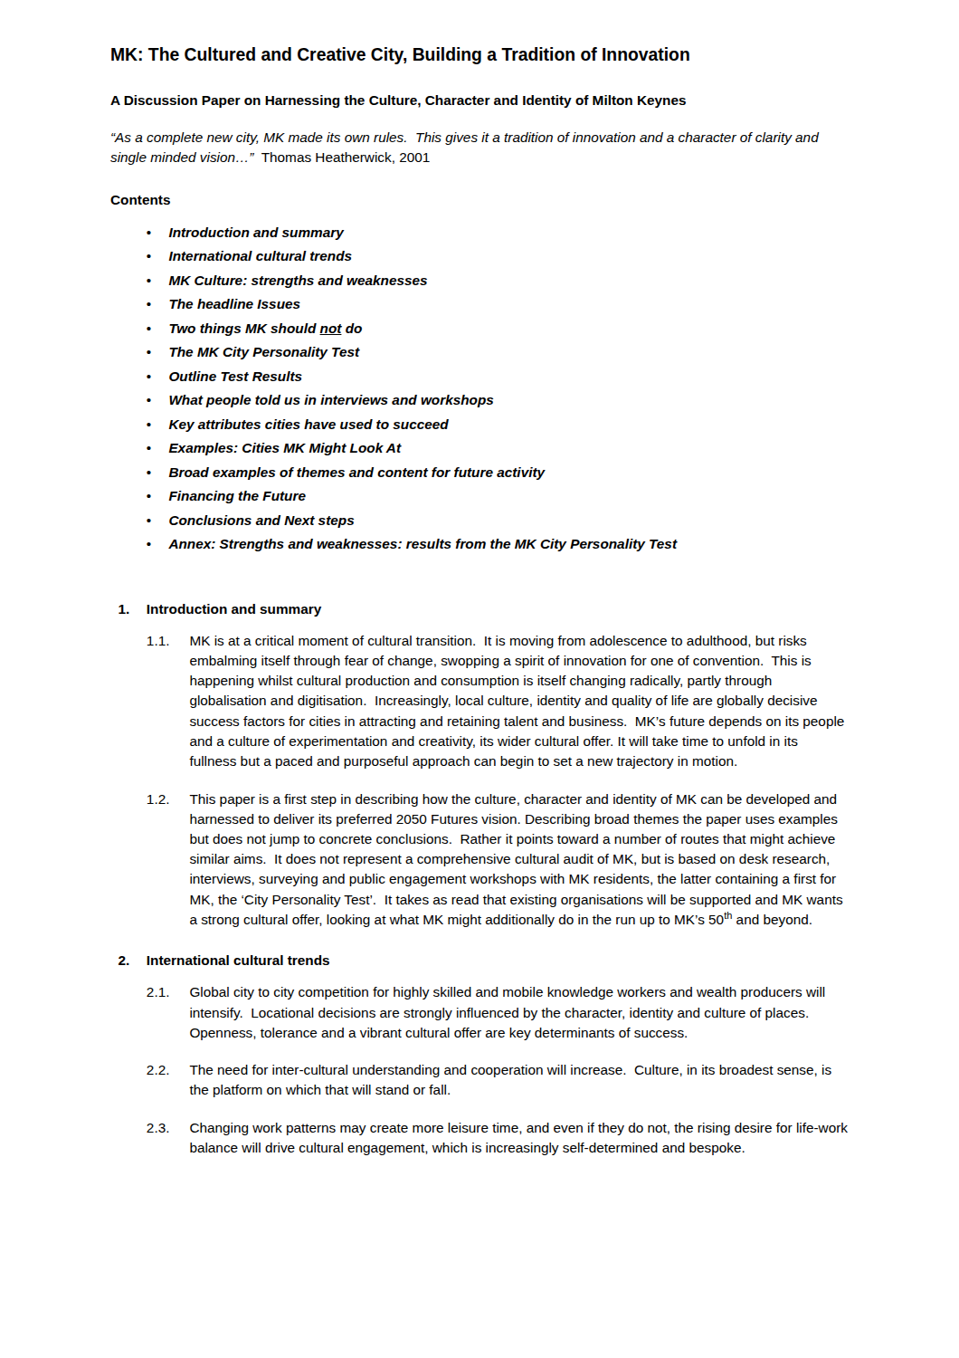MK: The Cultured and Creative City, Building a Tradition of Innovation
A Discussion Paper on Harnessing the Culture, Character and Identity of Milton Keynes
“As a complete new city, MK made its own rules. This gives it a tradition of innovation and a character of clarity and single minded vision…” Thomas Heatherwick, 2001
Contents
Introduction and summary
International cultural trends
MK Culture: strengths and weaknesses
The headline Issues
Two things MK should not do
The MK City Personality Test
Outline Test Results
What people told us in interviews and workshops
Key attributes cities have used to succeed
Examples: Cities MK Might Look At
Broad examples of themes and content for future activity
Financing the Future
Conclusions and Next steps
Annex: Strengths and weaknesses: results from the MK City Personality Test
1. Introduction and summary
MK is at a critical moment of cultural transition. It is moving from adolescence to adulthood, but risks embalming itself through fear of change, swopping a spirit of innovation for one of convention. This is happening whilst cultural production and consumption is itself changing radically, partly through globalisation and digitisation. Increasingly, local culture, identity and quality of life are globally decisive success factors for cities in attracting and retaining talent and business. MK’s future depends on its people and a culture of experimentation and creativity, its wider cultural offer. It will take time to unfold in its fullness but a paced and purposeful approach can begin to set a new trajectory in motion.
This paper is a first step in describing how the culture, character and identity of MK can be developed and harnessed to deliver its preferred 2050 Futures vision. Describing broad themes the paper uses examples but does not jump to concrete conclusions. Rather it points toward a number of routes that might achieve similar aims. It does not represent a comprehensive cultural audit of MK, but is based on desk research, interviews, surveying and public engagement workshops with MK residents, the latter containing a first for MK, the ‘City Personality Test’. It takes as read that existing organisations will be supported and MK wants a strong cultural offer, looking at what MK might additionally do in the run up to MK’s 50th and beyond.
2. International cultural trends
Global city to city competition for highly skilled and mobile knowledge workers and wealth producers will intensify. Locational decisions are strongly influenced by the character, identity and culture of places. Openness, tolerance and a vibrant cultural offer are key determinants of success.
The need for inter-cultural understanding and cooperation will increase. Culture, in its broadest sense, is the platform on which that will stand or fall.
Changing work patterns may create more leisure time, and even if they do not, the rising desire for life-work balance will drive cultural engagement, which is increasingly self-determined and bespoke.